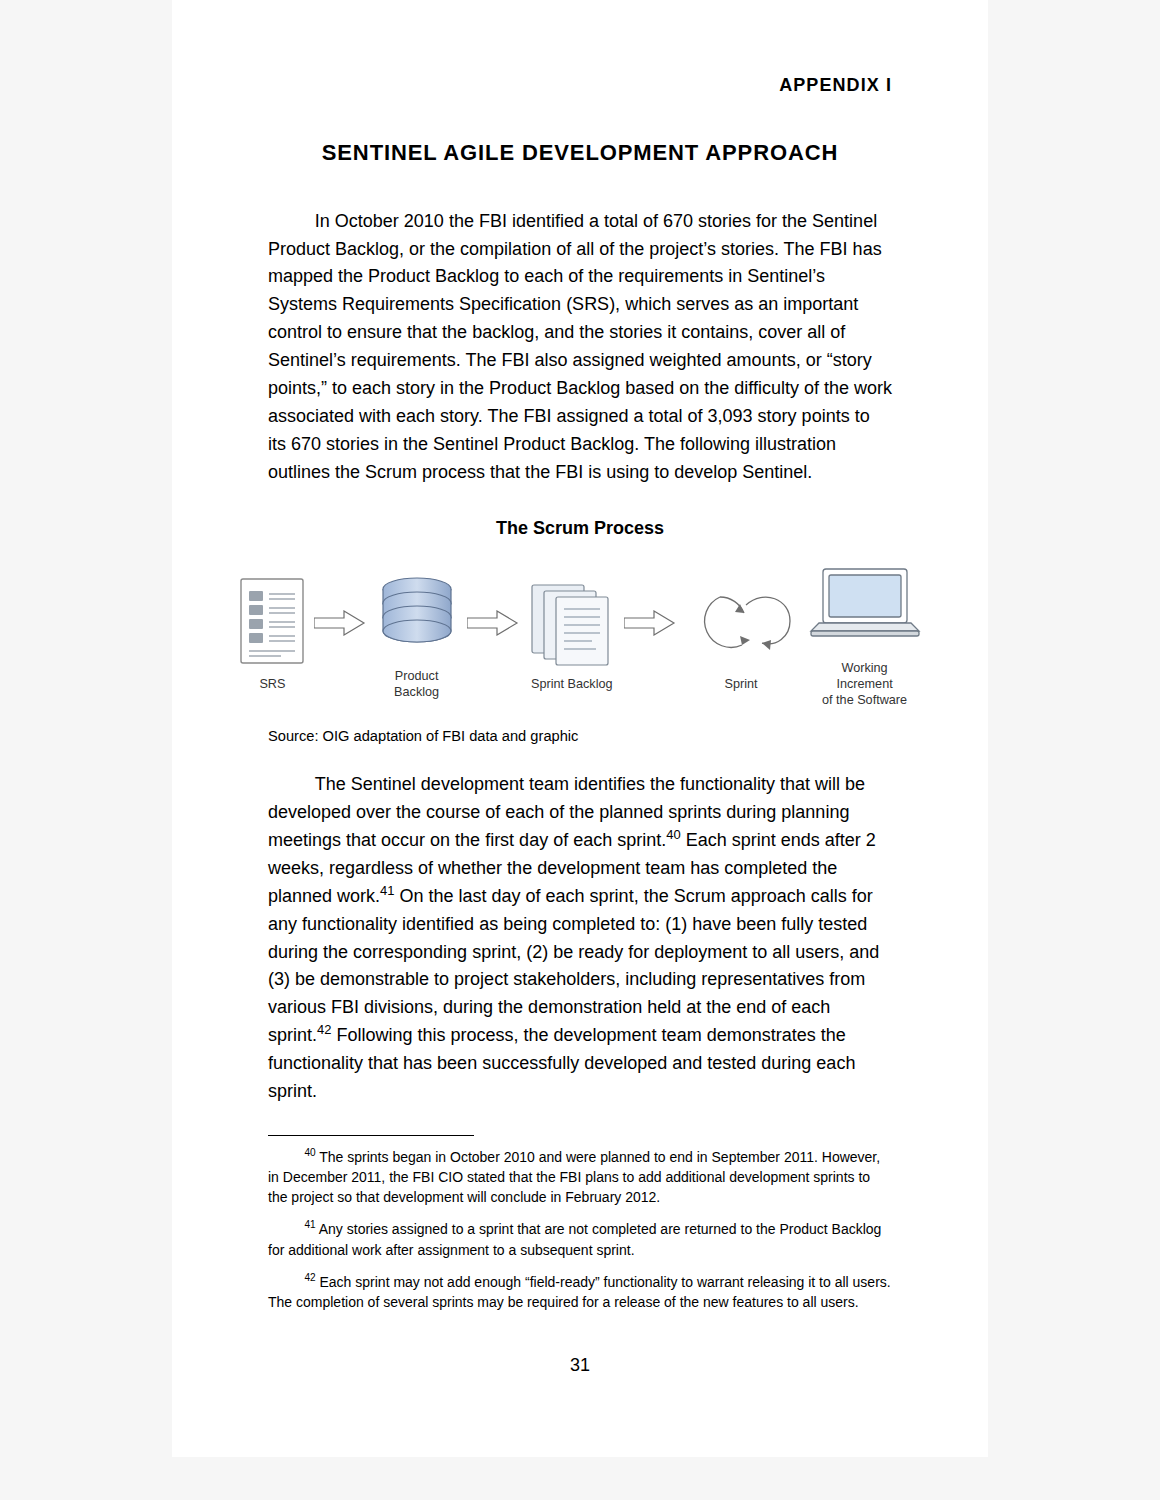APPENDIX I
SENTINEL AGILE DEVELOPMENT APPROACH
In October 2010 the FBI identified a total of 670 stories for the Sentinel Product Backlog, or the compilation of all of the project’s stories. The FBI has mapped the Product Backlog to each of the requirements in Sentinel’s Systems Requirements Specification (SRS), which serves as an important control to ensure that the backlog, and the stories it contains, cover all of Sentinel’s requirements. The FBI also assigned weighted amounts, or “story points,” to each story in the Product Backlog based on the difficulty of the work associated with each story. The FBI assigned a total of 3,093 story points to its 670 stories in the Sentinel Product Backlog. The following illustration outlines the Scrum process that the FBI is using to develop Sentinel.
The Scrum Process
SRS
Product Backlog
Sprint Backlog
Sprint
Working
Increment
of the Software
Source: OIG adaptation of FBI data and graphic
The Sentinel development team identifies the functionality that will be developed over the course of each of the planned sprints during planning meetings that occur on the first day of each sprint.40 Each sprint ends after 2 weeks, regardless of whether the development team has completed the planned work.41 On the last day of each sprint, the Scrum approach calls for any functionality identified as being completed to: (1) have been fully tested during the corresponding sprint, (2) be ready for deployment to all users, and (3) be demonstrable to project stakeholders, including representatives from various FBI divisions, during the demonstration held at the end of each sprint.42 Following this process, the development team demonstrates the functionality that has been successfully developed and tested during each sprint.
40 The sprints began in October 2010 and were planned to end in September 2011. However, in December 2011, the FBI CIO stated that the FBI plans to add additional development sprints to the project so that development will conclude in February 2012.
41 Any stories assigned to a sprint that are not completed are returned to the Product Backlog for additional work after assignment to a subsequent sprint.
42 Each sprint may not add enough “field-ready” functionality to warrant releasing it to all users. The completion of several sprints may be required for a release of the new features to all users.
31